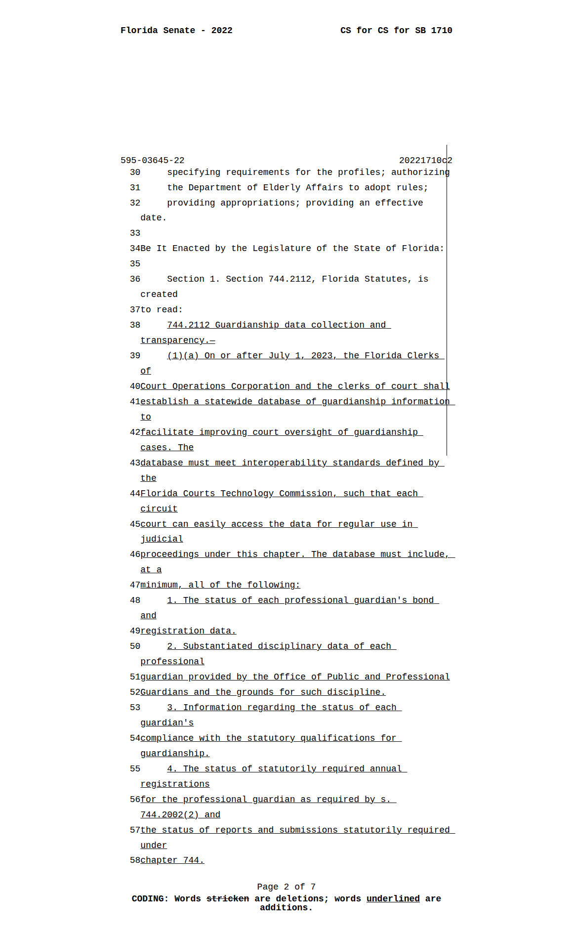Florida Senate - 2022
CS for CS for SB 1710
595-03645-22
20221710c2
| 30 | specifying requirements for the profiles; authorizing |
| 31 | the Department of Elderly Affairs to adopt rules; |
| 32 | providing appropriations; providing an effective date. |
| 33 | |
| 34 | Be It Enacted by the Legislature of the State of Florida: |
| 35 | |
| 36 | Section 1. Section 744.2112, Florida Statutes, is created |
| 37 | to read: |
| 38 | 744.2112 Guardianship data collection and transparency.— |
| 39 | (1)(a) On or after July 1, 2023, the Florida Clerks of |
| 40 | Court Operations Corporation and the clerks of court shall |
| 41 | establish a statewide database of guardianship information to |
| 42 | facilitate improving court oversight of guardianship cases. The |
| 43 | database must meet interoperability standards defined by the |
| 44 | Florida Courts Technology Commission, such that each circuit |
| 45 | court can easily access the data for regular use in judicial |
| 46 | proceedings under this chapter. The database must include, at a |
| 47 | minimum, all of the following: |
| 48 | 1. The status of each professional guardian's bond and |
| 49 | registration data. |
| 50 | 2. Substantiated disciplinary data of each professional |
| 51 | guardian provided by the Office of Public and Professional |
| 52 | Guardians and the grounds for such discipline. |
| 53 | 3. Information regarding the status of each guardian's |
| 54 | compliance with the statutory qualifications for guardianship. |
| 55 | 4. The status of statutorily required annual registrations |
| 56 | for the professional guardian as required by s. 744.2002(2) and |
| 57 | the status of reports and submissions statutorily required under |
| 58 | chapter 744. |
Page 2 of 7
CODING: Words stricken are deletions; words underlined are additions.